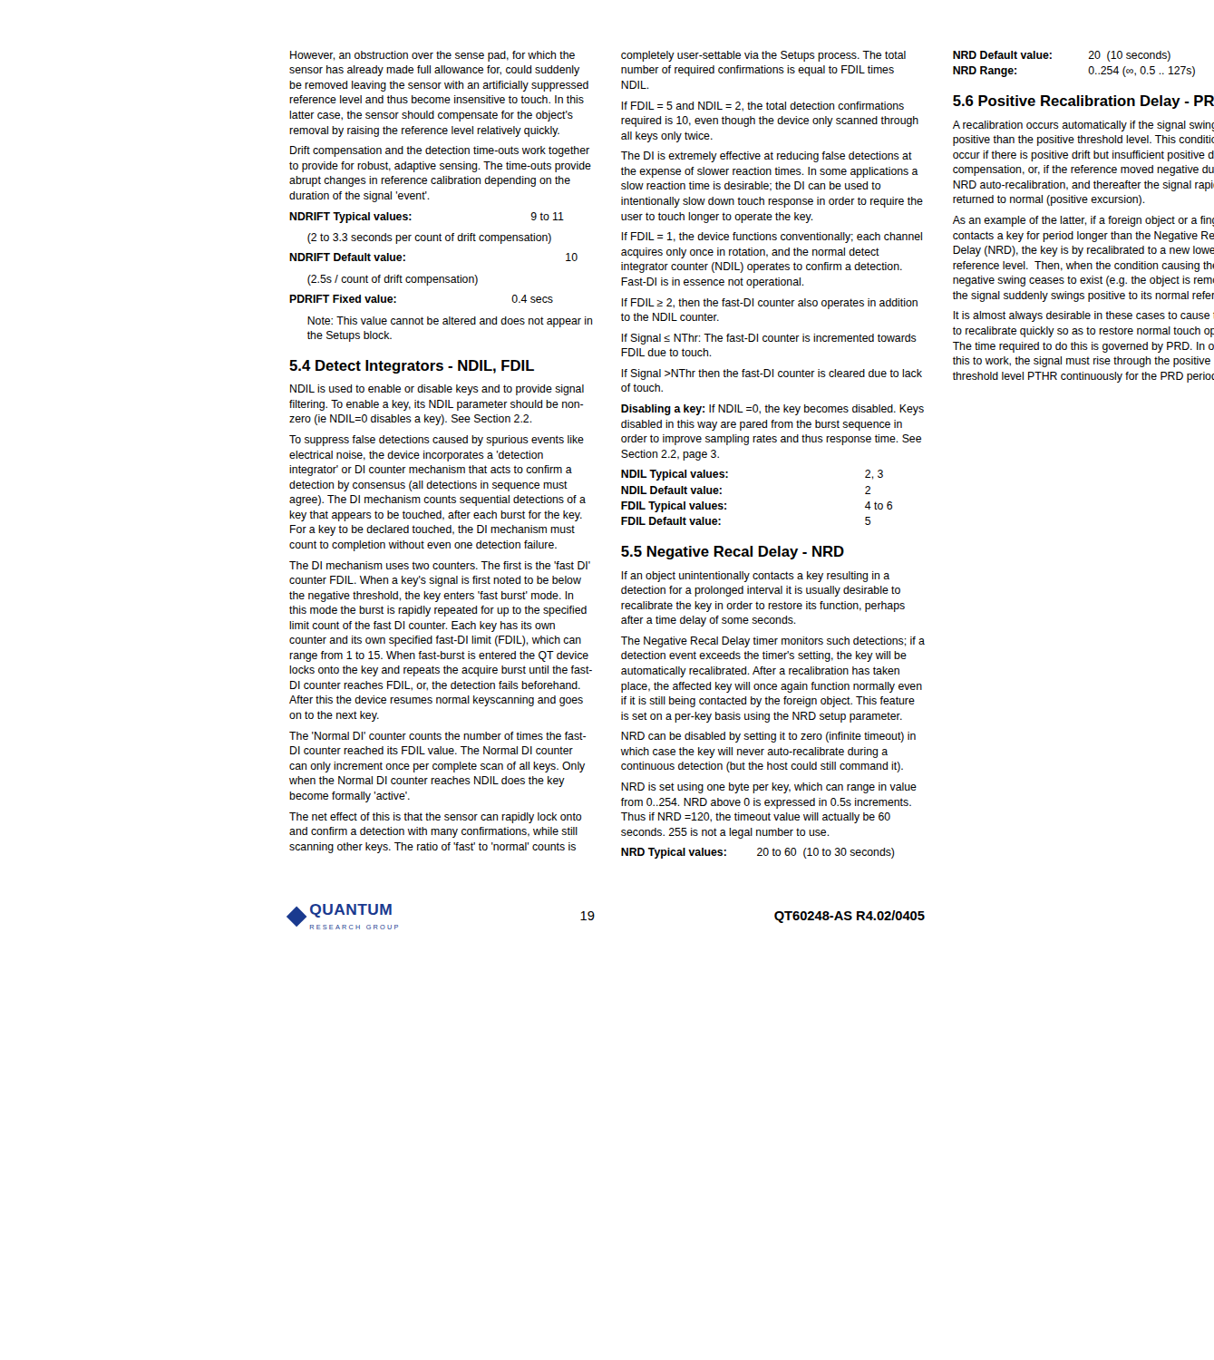However, an obstruction over the sense pad, for which the sensor has already made full allowance for, could suddenly be removed leaving the sensor with an artificially suppressed reference level and thus become insensitive to touch. In this latter case, the sensor should compensate for the object's removal by raising the reference level relatively quickly.
Drift compensation and the detection time-outs work together to provide for robust, adaptive sensing. The time-outs provide abrupt changes in reference calibration depending on the duration of the signal 'event'.
| NDRIFT Typical values: | 9 to 11 |
(2 to 3.3 seconds per count of drift compensation)
| NDRIFT Default value: | 10 |
(2.5s / count of drift compensation)
| PDRIFT Fixed value: | 0.4 secs |
Note: This value cannot be altered and does not appear in the Setups block.
5.4 Detect Integrators - NDIL, FDIL
NDIL is used to enable or disable keys and to provide signal filtering. To enable a key, its NDIL parameter should be non-zero (ie NDIL=0 disables a key). See Section 2.2.
To suppress false detections caused by spurious events like electrical noise, the device incorporates a 'detection integrator' or DI counter mechanism that acts to confirm a detection by consensus (all detections in sequence must agree). The DI mechanism counts sequential detections of a key that appears to be touched, after each burst for the key. For a key to be declared touched, the DI mechanism must count to completion without even one detection failure.
The DI mechanism uses two counters. The first is the 'fast DI' counter FDIL. When a key's signal is first noted to be below the negative threshold, the key enters 'fast burst' mode. In this mode the burst is rapidly repeated for up to the specified limit count of the fast DI counter. Each key has its own counter and its own specified fast-DI limit (FDIL), which can range from 1 to 15. When fast-burst is entered the QT device locks onto the key and repeats the acquire burst until the fast-DI counter reaches FDIL, or, the detection fails beforehand. After this the device resumes normal keyscanning and goes on to the next key.
The 'Normal DI' counter counts the number of times the fast-DI counter reached its FDIL value. The Normal DI counter can only increment once per complete scan of all keys. Only when the Normal DI counter reaches NDIL does the key become formally 'active'.
The net effect of this is that the sensor can rapidly lock onto and confirm a detection with many confirmations, while still scanning other keys. The ratio of 'fast' to 'normal' counts is completely user-settable via the Setups process. The total number of required confirmations is equal to FDIL times NDIL.
If FDIL = 5 and NDIL = 2, the total detection confirmations required is 10, even though the device only scanned through all keys only twice.
The DI is extremely effective at reducing false detections at the expense of slower reaction times. In some applications a slow reaction time is desirable; the DI can be used to intentionally slow down touch response in order to require the user to touch longer to operate the key.
If FDIL = 1, the device functions conventionally; each channel acquires only once in rotation, and the normal detect integrator counter (NDIL) operates to confirm a detection. Fast-DI is in essence not operational.
If FDIL ≥ 2, then the fast-DI counter also operates in addition to the NDIL counter.
If Signal ≤ NThr: The fast-DI counter is incremented towards FDIL due to touch.
If Signal >NThr then the fast-DI counter is cleared due to lack of touch.
Disabling a key: If NDIL =0, the key becomes disabled. Keys disabled in this way are pared from the burst sequence in order to improve sampling rates and thus response time. See Section 2.2, page 3.
| NDIL Typical values: | 2, 3 |
| NDIL Default value: | 2 |
| FDIL Typical values: | 4 to 6 |
| FDIL Default value: | 5 |
5.5 Negative Recal Delay - NRD
If an object unintentionally contacts a key resulting in a detection for a prolonged interval it is usually desirable to recalibrate the key in order to restore its function, perhaps after a time delay of some seconds.
The Negative Recal Delay timer monitors such detections; if a detection event exceeds the timer's setting, the key will be automatically recalibrated. After a recalibration has taken place, the affected key will once again function normally even if it is still being contacted by the foreign object. This feature is set on a per-key basis using the NRD setup parameter.
NRD can be disabled by setting it to zero (infinite timeout) in which case the key will never auto-recalibrate during a continuous detection (but the host could still command it).
NRD is set using one byte per key, which can range in value from 0..254. NRD above 0 is expressed in 0.5s increments. Thus if NRD =120, the timeout value will actually be 60 seconds. 255 is not a legal number to use.
| NRD Typical values: | 20 to 60 (10 to 30 seconds) |
| NRD Default value: | 20 (10 seconds) |
| NRD Range: | 0..254 (∞, 0.5 .. 127s) |
5.6 Positive Recalibration Delay - PRD
A recalibration occurs automatically if the signal swings more positive than the positive threshold level. This condition can occur if there is positive drift but insufficient positive drift compensation, or, if the reference moved negative due to a NRD auto-recalibration, and thereafter the signal rapidly returned to normal (positive excursion).
As an example of the latter, if a foreign object or a finger contacts a key for period longer than the Negative Recal Delay (NRD), the key is by recalibrated to a new lower reference level. Then, when the condition causing the negative swing ceases to exist (e.g. the object is removed) the signal suddenly swings positive to its normal reference.
It is almost always desirable in these cases to cause the key to recalibrate quickly so as to restore normal touch operation. The time required to do this is governed by PRD. In order for this to work, the signal must rise through the positive threshold level PTHR continuously for the PRD period.
QUANTUM
RESEARCH GROUP
19
QT60248-AS R4.02/0405